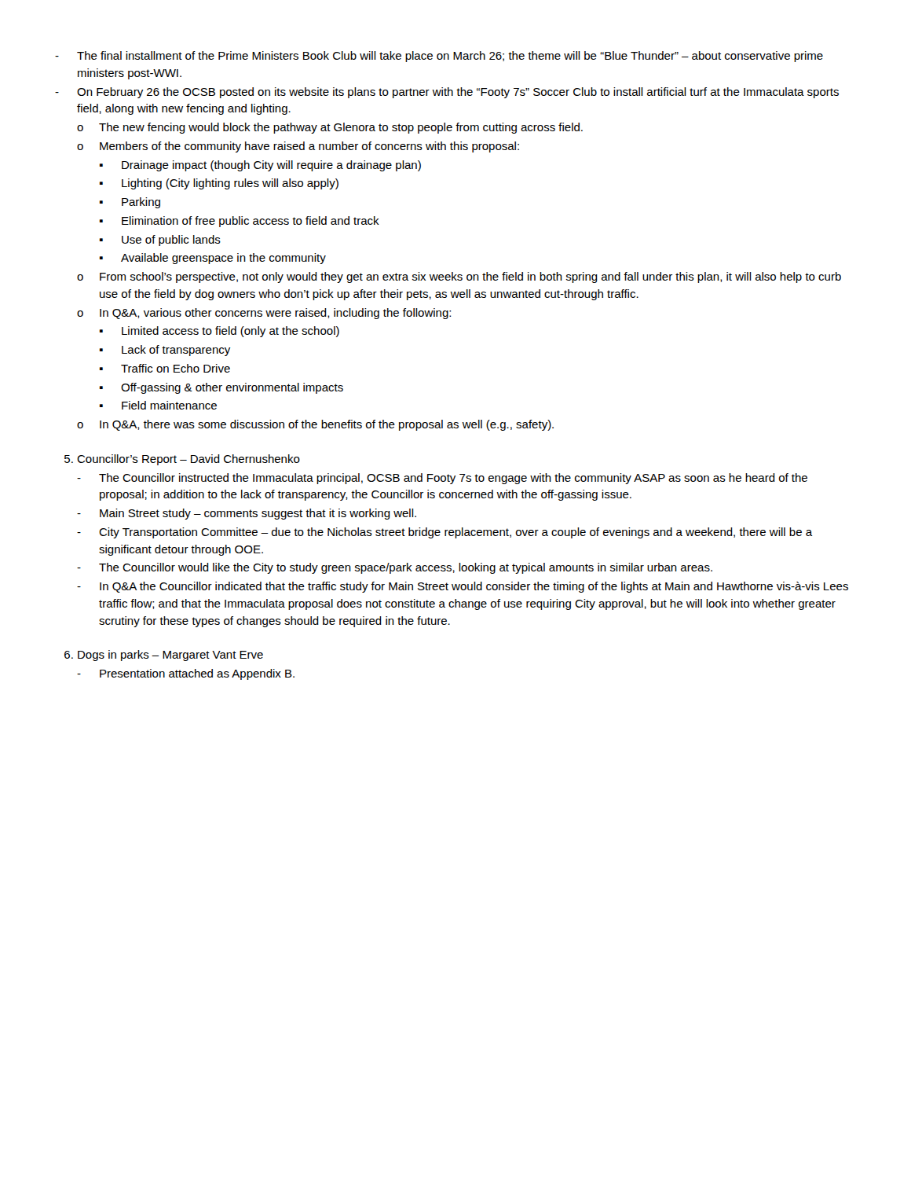The final installment of the Prime Ministers Book Club will take place on March 26; the theme will be “Blue Thunder” – about conservative prime ministers post-WWI.
On February 26 the OCSB posted on its website its plans to partner with the “Footy 7s” Soccer Club to install artificial turf at the Immaculata sports field, along with new fencing and lighting.
The new fencing would block the pathway at Glenora to stop people from cutting across field.
Members of the community have raised a number of concerns with this proposal:
Drainage impact (though City will require a drainage plan)
Lighting (City lighting rules will also apply)
Parking
Elimination of free public access to field and track
Use of public lands
Available greenspace in the community
From school’s perspective, not only would they get an extra six weeks on the field in both spring and fall under this plan, it will also help to curb use of the field by dog owners who don’t pick up after their pets, as well as unwanted cut-through traffic.
In Q&A, various other concerns were raised, including the following:
Limited access to field (only at the school)
Lack of transparency
Traffic on Echo Drive
Off-gassing & other environmental impacts
Field maintenance
In Q&A, there was some discussion of the benefits of the proposal as well (e.g., safety).
Councillor’s Report – David Chernushenko
The Councillor instructed the Immaculata principal, OCSB and Footy 7s to engage with the community ASAP as soon as he heard of the proposal; in addition to the lack of transparency, the Councillor is concerned with the off-gassing issue.
Main Street study – comments suggest that it is working well.
City Transportation Committee – due to the Nicholas street bridge replacement, over a couple of evenings and a weekend, there will be a significant detour through OOE.
The Councillor would like the City to study green space/park access, looking at typical amounts in similar urban areas.
In Q&A the Councillor indicated that the traffic study for Main Street would consider the timing of the lights at Main and Hawthorne vis-à-vis Lees traffic flow; and that the Immaculata proposal does not constitute a change of use requiring City approval, but he will look into whether greater scrutiny for these types of changes should be required in the future.
Dogs in parks – Margaret Vant Erve
Presentation attached as Appendix B.